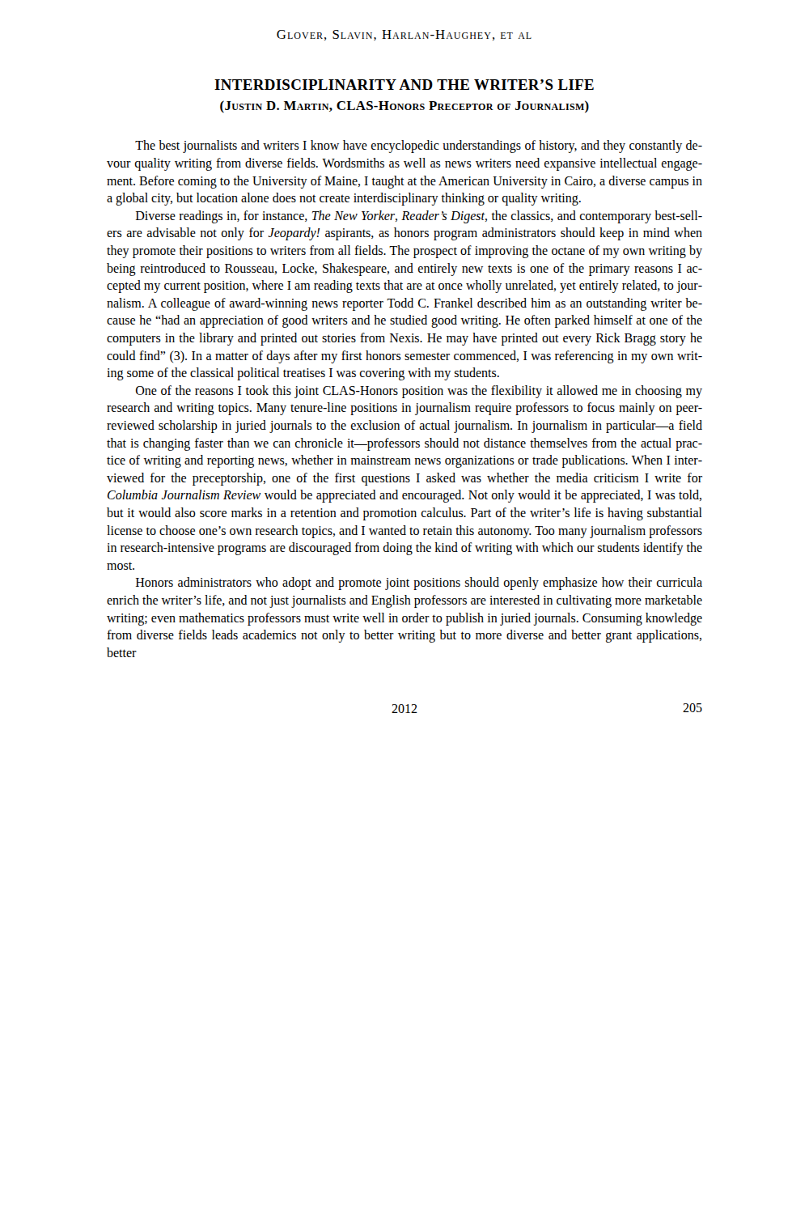Glover, Slavin, Harlan-Haughey, et al
Interdisciplinarity and the Writer’s Life
(Justin D. Martin, CLAS-Honors Preceptor of Journalism)
The best journalists and writers I know have encyclopedic understandings of history, and they constantly devour quality writing from diverse fields. Wordsmiths as well as news writers need expansive intellectual engagement. Before coming to the University of Maine, I taught at the American University in Cairo, a diverse campus in a global city, but location alone does not create interdisciplinary thinking or quality writing.
Diverse readings in, for instance, The New Yorker, Reader’s Digest, the classics, and contemporary best-sellers are advisable not only for Jeopardy! aspirants, as honors program administrators should keep in mind when they promote their positions to writers from all fields. The prospect of improving the octane of my own writing by being reintroduced to Rousseau, Locke, Shakespeare, and entirely new texts is one of the primary reasons I accepted my current position, where I am reading texts that are at once wholly unrelated, yet entirely related, to journalism. A colleague of award-winning news reporter Todd C. Frankel described him as an outstanding writer because he “had an appreciation of good writers and he studied good writing. He often parked himself at one of the computers in the library and printed out stories from Nexis. He may have printed out every Rick Bragg story he could find” (3). In a matter of days after my first honors semester commenced, I was referencing in my own writing some of the classical political treatises I was covering with my students.
One of the reasons I took this joint CLAS-Honors position was the flexibility it allowed me in choosing my research and writing topics. Many tenure-line positions in journalism require professors to focus mainly on peer-reviewed scholarship in juried journals to the exclusion of actual journalism. In journalism in particular—a field that is changing faster than we can chronicle it—professors should not distance themselves from the actual practice of writing and reporting news, whether in mainstream news organizations or trade publications. When I interviewed for the preceptorship, one of the first questions I asked was whether the media criticism I write for Columbia Journalism Review would be appreciated and encouraged. Not only would it be appreciated, I was told, but it would also score marks in a retention and promotion calculus. Part of the writer’s life is having substantial license to choose one’s own research topics, and I wanted to retain this autonomy. Too many journalism professors in research-intensive programs are discouraged from doing the kind of writing with which our students identify the most.
Honors administrators who adopt and promote joint positions should openly emphasize how their curricula enrich the writer’s life, and not just journalists and English professors are interested in cultivating more marketable writing; even mathematics professors must write well in order to publish in juried journals. Consuming knowledge from diverse fields leads academics not only to better writing but to more diverse and better grant applications, better
2012 205